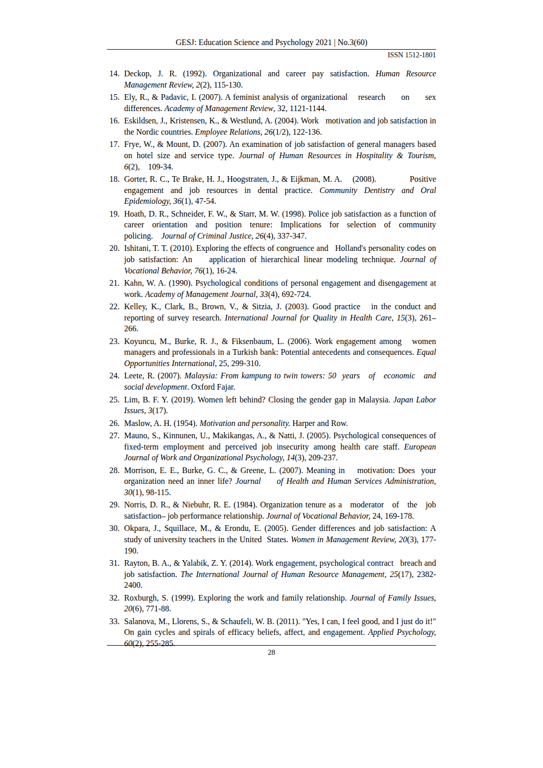GESJ: Education Science and Psychology 2021 | No.3(60)
ISSN 1512-1801
14. Deckop, J. R. (1992). Organizational and career pay satisfaction. Human Resource Management Review, 2(2), 115-130.
15. Ely, R., & Padavic, I. (2007). A feminist analysis of organizational research on sex differences. Academy of Management Review, 32, 1121-1144.
16. Eskildsen, J., Kristensen, K., & Westlund, A. (2004). Work motivation and job satisfaction in the Nordic countries. Employee Relations, 26(1/2), 122-136.
17. Frye, W., & Mount, D. (2007). An examination of job satisfaction of general managers based on hotel size and service type. Journal of Human Resources in Hospitality & Tourism, 6(2), 109-34.
18. Gorter, R. C., Te Brake, H. J., Hoogstraten, J., & Eijkman, M. A. (2008). Positive engagement and job resources in dental practice. Community Dentistry and Oral Epidemiology, 36(1), 47-54.
19. Hoath, D. R., Schneider, F. W., & Starr, M. W. (1998). Police job satisfaction as a function of career orientation and position tenure: Implications for selection of community policing. Journal of Criminal Justice, 26(4), 337-347.
20. Ishitani, T. T. (2010). Exploring the effects of congruence and Holland's personality codes on job satisfaction: An application of hierarchical linear modeling technique. Journal of Vocational Behavior, 76(1), 16-24.
21. Kahn, W. A. (1990). Psychological conditions of personal engagement and disengagement at work. Academy of Management Journal, 33(4), 692-724.
22. Kelley, K., Clark, B., Brown, V., & Sitzia, J. (2003). Good practice in the conduct and reporting of survey research. International Journal for Quality in Health Care, 15(3), 261–266.
23. Koyuncu, M., Burke, R. J., & Fiksenbaum, L. (2006). Work engagement among women managers and professionals in a Turkish bank: Potential antecedents and consequences. Equal Opportunities International, 25, 299-310.
24. Leete, R. (2007). Malaysia: From kampung to twin towers: 50 years of economic and social development. Oxford Fajar.
25. Lim, B. F. Y. (2019). Women left behind? Closing the gender gap in Malaysia. Japan Labor Issues, 3(17).
26. Maslow, A. H. (1954). Motivation and personality. Harper and Row.
27. Mauno, S., Kinnunen, U., Makikangas, A., & Natti, J. (2005). Psychological consequences of fixed-term employment and perceived job insecurity among health care staff. European Journal of Work and Organizational Psychology, 14(3), 209-237.
28. Morrison, E. E., Burke, G. C., & Greene, L. (2007). Meaning in motivation: Does your organization need an inner life? Journal of Health and Human Services Administration, 30(1), 98-115.
29. Norris, D. R., & Niebuhr, R. E. (1984). Organization tenure as a moderator of the job satisfaction– job performance relationship. Journal of Vocational Behavior, 24, 169-178.
30. Okpara, J., Squillace, M., & Erondu, E. (2005). Gender differences and job satisfaction: A study of university teachers in the United States. Women in Management Review, 20(3), 177-190.
31. Rayton, B. A., & Yalabik, Z. Y. (2014). Work engagement, psychological contract breach and job satisfaction. The International Journal of Human Resource Management, 25(17), 2382-2400.
32. Roxburgh, S. (1999). Exploring the work and family relationship. Journal of Family Issues, 20(6), 771-88.
33. Salanova, M., Llorens, S., & Schaufeli, W. B. (2011). "Yes, I can, I feel good, and I just do it!" On gain cycles and spirals of efficacy beliefs, affect, and engagement. Applied Psychology, 60(2), 255-285.
28